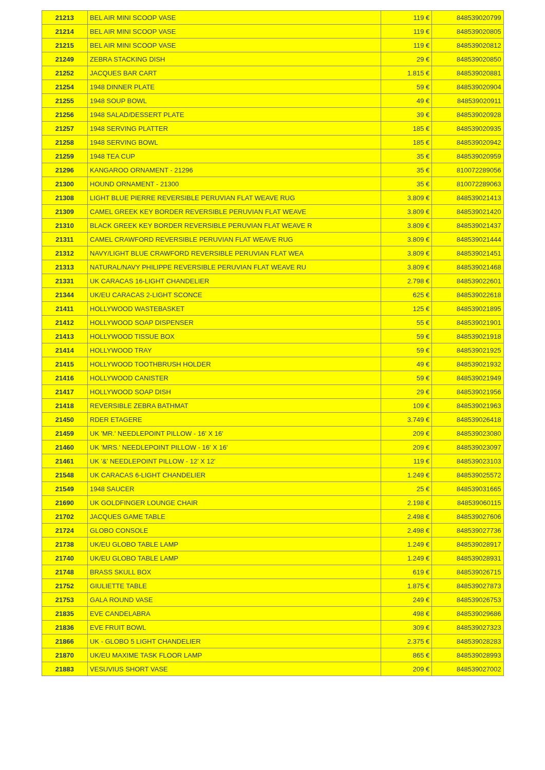| 21213 | BEL AIR MINI SCOOP VASE | 119 € | 848539020799 |
| 21214 | BEL AIR MINI SCOOP VASE | 119 € | 848539020805 |
| 21215 | BEL AIR MINI SCOOP VASE | 119 € | 848539020812 |
| 21249 | ZEBRA STACKING DISH | 29 € | 848539020850 |
| 21252 | JACQUES BAR CART | 1.815 € | 848539020881 |
| 21254 | 1948 DINNER PLATE | 59 € | 848539020904 |
| 21255 | 1948 SOUP BOWL | 49 € | 848539020911 |
| 21256 | 1948 SALAD/DESSERT PLATE | 39 € | 848539020928 |
| 21257 | 1948 SERVING PLATTER | 185 € | 848539020935 |
| 21258 | 1948 SERVING BOWL | 185 € | 848539020942 |
| 21259 | 1948 TEA CUP | 35 € | 848539020959 |
| 21296 | KANGAROO ORNAMENT - 21296 | 35 € | 810072289056 |
| 21300 | HOUND ORNAMENT - 21300 | 35 € | 810072289063 |
| 21308 | LIGHT BLUE PIERRE REVERSIBLE PERUVIAN FLAT WEAVE RUG | 3.809 € | 848539021413 |
| 21309 | CAMEL GREEK KEY BORDER REVERSIBLE PERUVIAN FLAT WEAVE | 3.809 € | 848539021420 |
| 21310 | BLACK GREEK KEY BORDER REVERSIBLE PERUVIAN FLAT WEAVE R | 3.809 € | 848539021437 |
| 21311 | CAMEL CRAWFORD REVERSIBLE PERUVIAN FLAT WEAVE RUG | 3.809 € | 848539021444 |
| 21312 | NAVY/LIGHT BLUE CRAWFORD REVERSIBLE PERUVIAN FLAT WEA | 3.809 € | 848539021451 |
| 21313 | NATURAL/NAVY PHILIPPE REVERSIBLE PERUVIAN FLAT WEAVE RU | 3.809 € | 848539021468 |
| 21331 | UK CARACAS 16-LIGHT CHANDELIER | 2.798 € | 848539022601 |
| 21344 | UK/EU CARACAS 2-LIGHT SCONCE | 625 € | 848539022618 |
| 21411 | HOLLYWOOD WASTEBASKET | 125 € | 848539021895 |
| 21412 | HOLLYWOOD SOAP DISPENSER | 55 € | 848539021901 |
| 21413 | HOLLYWOOD TISSUE BOX | 59 € | 848539021918 |
| 21414 | HOLLYWOOD TRAY | 59 € | 848539021925 |
| 21415 | HOLLYWOOD TOOTHBRUSH HOLDER | 49 € | 848539021932 |
| 21416 | HOLLYWOOD CANISTER | 59 € | 848539021949 |
| 21417 | HOLLYWOOD SOAP DISH | 29 € | 848539021956 |
| 21418 | REVERSIBLE ZEBRA BATHMAT | 109 € | 848539021963 |
| 21450 | RDER ETAGERE | 3.749 € | 848539026418 |
| 21459 | UK 'MR.' NEEDLEPOINT PILLOW - 16' X 16' | 209 € | 848539023080 |
| 21460 | UK 'MRS.' NEEDLEPOINT PILLOW - 16' X 16' | 209 € | 848539023097 |
| 21461 | UK '&' NEEDLEPOINT PILLOW - 12' X 12' | 119 € | 848539023103 |
| 21548 | UK CARACAS 6-LIGHT CHANDELIER | 1.249 € | 848539025572 |
| 21549 | 1948 SAUCER | 25 € | 848539031665 |
| 21690 | UK GOLDFINGER LOUNGE CHAIR | 2.198 € | 848539060115 |
| 21702 | JACQUES GAME TABLE | 2.498 € | 848539027606 |
| 21724 | GLOBO CONSOLE | 2.498 € | 848539027736 |
| 21738 | UK/EU GLOBO TABLE LAMP | 1.249 € | 848539028917 |
| 21740 | UK/EU GLOBO TABLE LAMP | 1.249 € | 848539028931 |
| 21748 | BRASS SKULL BOX | 619 € | 848539026715 |
| 21752 | GIULIETTE TABLE | 1.875 € | 848539027873 |
| 21753 | GALA ROUND VASE | 249 € | 848539026753 |
| 21835 | EVE CANDELABRA | 498 € | 848539029686 |
| 21836 | EVE FRUIT BOWL | 309 € | 848539027323 |
| 21866 | UK - GLOBO 5 LIGHT CHANDELIER | 2.375 € | 848539028283 |
| 21870 | UK/EU MAXIME TASK FLOOR LAMP | 865 € | 848539028993 |
| 21883 | VESUVIUS SHORT VASE | 209 € | 848539027002 |